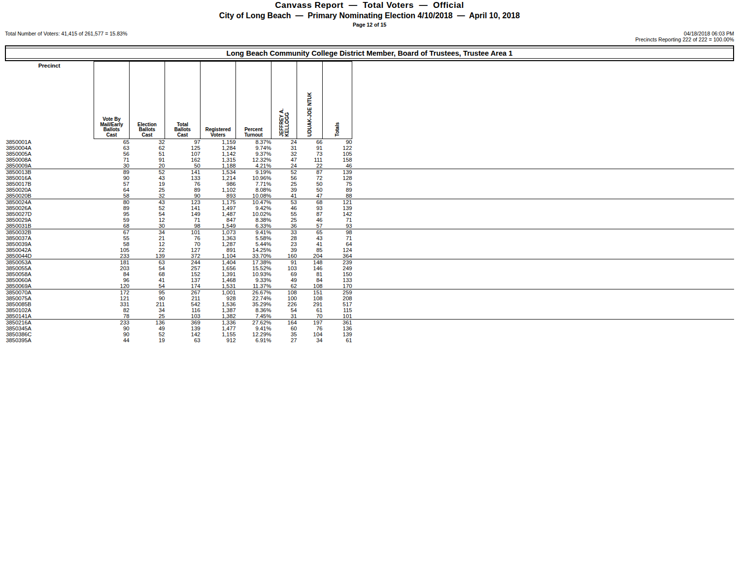Canvass Report — Total Voters — Official
City of Long Beach — Primary Nominating Election 4/10/2018 — April 10, 2018
Page 12 of 15
Total Number of Voters: 41,415 of 261,577 = 15.83%
04/18/2018 06:03 PM
Precincts Reporting 222 of 222 = 100.00%
Long Beach Community College District Member, Board of Trustees, Trustee Area 1
| Precinct | Vote By Mail/Early Ballots Cast | Election Ballots Cast | Total Ballots Cast | Registered Voters | Percent Turnout | JEFFREY A. KELLOGG | UDUAK-JOE NTUK | Totals | |
| --- | --- | --- | --- | --- | --- | --- | --- | --- | --- |
| 3850001A | 65 | 32 | 97 | 1,159 | 8.37% | 24 | 66 | 90 | |
| 3850004A | 63 | 62 | 125 | 1,284 | 9.74% | 31 | 91 | 122 | |
| 3850005A | 56 | 51 | 107 | 1,142 | 9.37% | 32 | 73 | 105 | |
| 3850008A | 71 | 91 | 162 | 1,315 | 12.32% | 47 | 111 | 158 | |
| 3850009A | 30 | 20 | 50 | 1,188 | 4.21% | 24 | 22 | 46 | |
| 3850013B | 89 | 52 | 141 | 1,534 | 9.19% | 52 | 87 | 139 | |
| 3850016A | 90 | 43 | 133 | 1,214 | 10.96% | 56 | 72 | 128 | |
| 3850017B | 57 | 19 | 76 | 986 | 7.71% | 25 | 50 | 75 | |
| 3850020A | 64 | 25 | 89 | 1,102 | 8.08% | 39 | 50 | 89 | |
| 3850020B | 58 | 32 | 90 | 893 | 10.08% | 41 | 47 | 88 | |
| 3850024A | 80 | 43 | 123 | 1,175 | 10.47% | 53 | 68 | 121 | |
| 3850026A | 89 | 52 | 141 | 1,497 | 9.42% | 46 | 93 | 139 | |
| 3850027D | 95 | 54 | 149 | 1,487 | 10.02% | 55 | 87 | 142 | |
| 3850029A | 59 | 12 | 71 | 847 | 8.38% | 25 | 46 | 71 | |
| 3850031B | 68 | 30 | 98 | 1,549 | 6.33% | 36 | 57 | 93 | |
| 3850032B | 67 | 34 | 101 | 1,073 | 9.41% | 33 | 65 | 98 | |
| 3850037A | 55 | 21 | 76 | 1,363 | 5.58% | 28 | 43 | 71 | |
| 3850039A | 58 | 12 | 70 | 1,287 | 5.44% | 23 | 41 | 64 | |
| 3850042A | 105 | 22 | 127 | 891 | 14.25% | 39 | 85 | 124 | |
| 3850044D | 233 | 139 | 372 | 1,104 | 33.70% | 160 | 204 | 364 | |
| 3850053A | 181 | 63 | 244 | 1,404 | 17.38% | 91 | 148 | 239 | |
| 3850055A | 203 | 54 | 257 | 1,656 | 15.52% | 103 | 146 | 249 | |
| 3850058A | 84 | 68 | 152 | 1,391 | 10.93% | 69 | 81 | 150 | |
| 3850060A | 96 | 41 | 137 | 1,468 | 9.33% | 49 | 84 | 133 | |
| 3850069A | 120 | 54 | 174 | 1,531 | 11.37% | 62 | 108 | 170 | |
| 3850070A | 172 | 95 | 267 | 1,001 | 26.67% | 108 | 151 | 259 | |
| 3850075A | 121 | 90 | 211 | 928 | 22.74% | 100 | 108 | 208 | |
| 3850085B | 331 | 211 | 542 | 1,536 | 35.29% | 226 | 291 | 517 | |
| 3850102A | 82 | 34 | 116 | 1,387 | 8.36% | 54 | 61 | 115 | |
| 3850141A | 78 | 25 | 103 | 1,382 | 7.45% | 31 | 70 | 101 | |
| 3850216A | 233 | 136 | 369 | 1,336 | 27.62% | 164 | 197 | 361 | |
| 3850345A | 90 | 49 | 139 | 1,477 | 9.41% | 60 | 76 | 136 | |
| 3850386C | 90 | 52 | 142 | 1,155 | 12.29% | 35 | 104 | 139 | |
| 3850395A | 44 | 19 | 63 | 912 | 6.91% | 27 | 34 | 61 | |